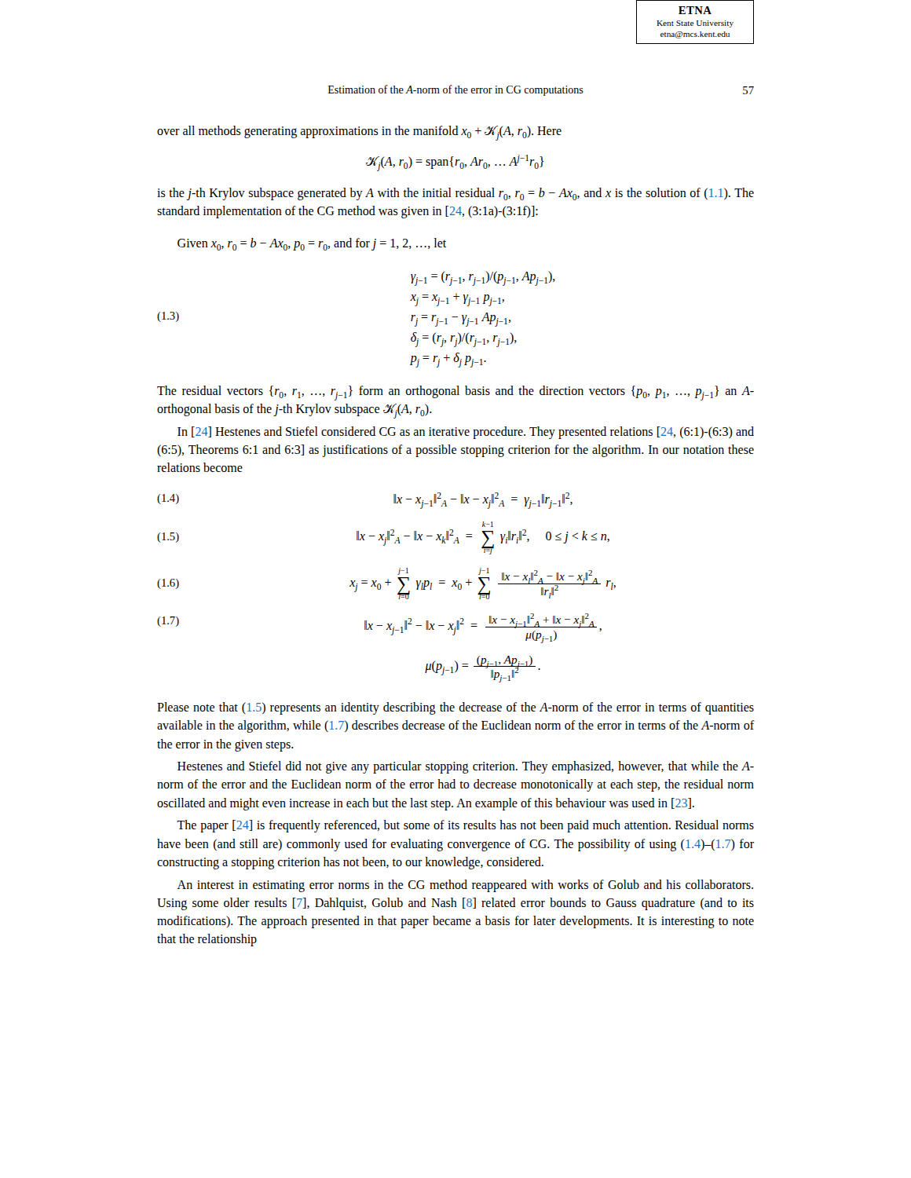ETNA
Kent State University
etna@mcs.kent.edu
Estimation of the A-norm of the error in CG computations 57
over all methods generating approximations in the manifold x0 + 𝒦j(A, r0). Here
𝒦j(A, r0) = span{r0, Ar0, … Aj−1r0}
is the j-th Krylov subspace generated by A with the initial residual r0, r0 = b − Ax0, and x is the solution of (1.1). The standard implementation of the CG method was given in [24, (3:1a)-(3:1f)]:
Given x0, r0 = b − Ax0, p0 = r0, and for j = 1, 2, …, let
(1.3)
γj−1 = (rj−1, rj−1)/(pj−1, Apj−1),
xj = xj−1 + γj−1 pj−1,
rj = rj−1 − γj−1 Apj−1,
δj = (rj, rj)/(rj−1, rj−1),
pj = rj + δj pj−1.
The residual vectors {r0, r1, …, rj−1} form an orthogonal basis and the direction vectors {p0, p1, …, pj−1} an A-orthogonal basis of the j-th Krylov subspace 𝒦j(A, r0).
In [24] Hestenes and Stiefel considered CG as an iterative procedure. They presented relations [24, (6:1)-(6:3) and (6:5), Theorems 6:1 and 6:3] as justifications of a possible stopping criterion for the algorithm. In our notation these relations become
(1.4)
‖x − xj−1‖2A − ‖x − xj‖2A = γj−1‖rj−1‖2,
(1.5)
‖x − xj‖2A − ‖x − xk‖2A = k−1∑i=j γi‖ri‖2, 0 ≤ j < k ≤ n,
(1.6)
xj = x0 + j−1∑l=0 γlpl = x0 + j−1∑l=0 ‖x − xl‖2A − ‖x − xj‖2A‖rl‖2 rl,
(1.7)
‖x − xj−1‖2 − ‖x − xj‖2 = ‖x − xj−1‖2A + ‖x − xj‖2A μ(pj−1),
μ(pj−1) = (pj−1, Apj−1)‖pj−1‖2.
Please note that (1.5) represents an identity describing the decrease of the A-norm of the error in terms of quantities available in the algorithm, while (1.7) describes decrease of the Euclidean norm of the error in terms of the A-norm of the error in the given steps.
Hestenes and Stiefel did not give any particular stopping criterion. They emphasized, however, that while the A-norm of the error and the Euclidean norm of the error had to decrease monotonically at each step, the residual norm oscillated and might even increase in each but the last step. An example of this behaviour was used in [23].
The paper [24] is frequently referenced, but some of its results has not been paid much attention. Residual norms have been (and still are) commonly used for evaluating convergence of CG. The possibility of using (1.4)–(1.7) for constructing a stopping criterion has not been, to our knowledge, considered.
An interest in estimating error norms in the CG method reappeared with works of Golub and his collaborators. Using some older results [7], Dahlquist, Golub and Nash [8] related error bounds to Gauss quadrature (and to its modifications). The approach presented in that paper became a basis for later developments. It is interesting to note that the relationship